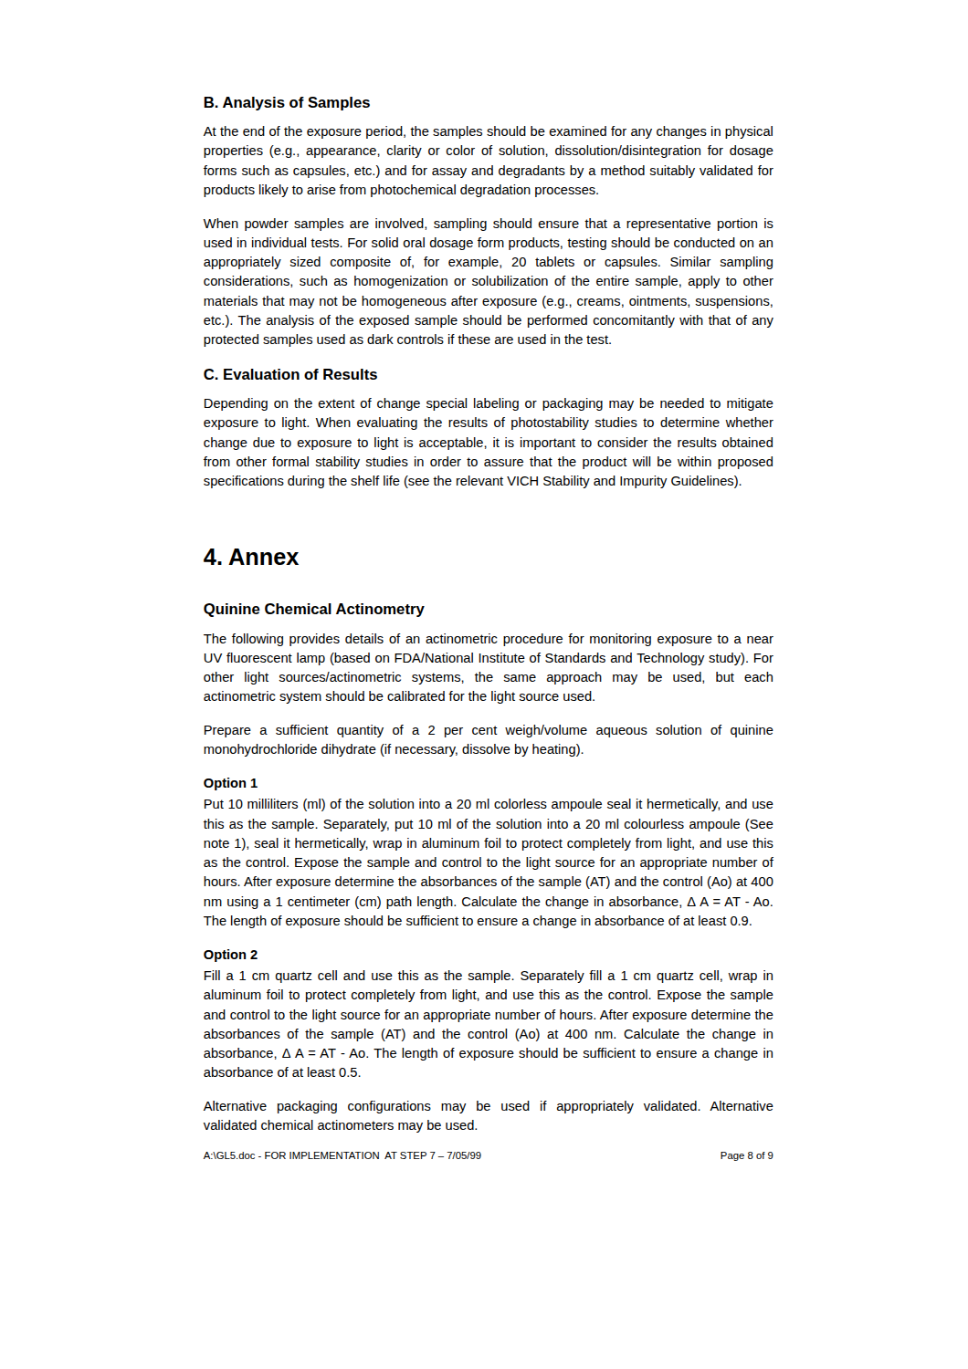B. Analysis of Samples
At the end of the exposure period, the samples should be examined for any changes in physical properties (e.g., appearance, clarity or color of solution, dissolution/disintegration for dosage forms such as capsules, etc.) and for assay and degradants by a method suitably validated for products likely to arise from photochemical degradation processes.
When powder samples are involved, sampling should ensure that a representative portion is used in individual tests. For solid oral dosage form products, testing should be conducted on an appropriately sized composite of, for example, 20 tablets or capsules. Similar sampling considerations, such as homogenization or solubilization of the entire sample, apply to other materials that may not be homogeneous after exposure (e.g., creams, ointments, suspensions, etc.). The analysis of the exposed sample should be performed concomitantly with that of any protected samples used as dark controls if these are used in the test.
C. Evaluation of Results
Depending on the extent of change special labeling or packaging may be needed to mitigate exposure to light. When evaluating the results of photostability studies to determine whether change due to exposure to light is acceptable, it is important to consider the results obtained from other formal stability studies in order to assure that the product will be within proposed specifications during the shelf life (see the relevant VICH Stability and Impurity Guidelines).
4. Annex
Quinine Chemical Actinometry
The following provides details of an actinometric procedure for monitoring exposure to a near UV fluorescent lamp (based on FDA/National Institute of Standards and Technology study). For other light sources/actinometric systems, the same approach may be used, but each actinometric system should be calibrated for the light source used.
Prepare a sufficient quantity of a 2 per cent weigh/volume aqueous solution of quinine monohydrochloride dihydrate (if necessary, dissolve by heating).
Option 1
Put 10 milliliters (ml) of the solution into a 20 ml colorless ampoule seal it hermetically, and use this as the sample. Separately, put 10 ml of the solution into a 20 ml colourless ampoule (See note 1), seal it hermetically, wrap in aluminum foil to protect completely from light, and use this as the control. Expose the sample and control to the light source for an appropriate number of hours. After exposure determine the absorbances of the sample (AT) and the control (Ao) at 400 nm using a 1 centimeter (cm) path length. Calculate the change in absorbance, Δ A = AT - Ao. The length of exposure should be sufficient to ensure a change in absorbance of at least 0.9.
Option 2
Fill a 1 cm quartz cell and use this as the sample. Separately fill a 1 cm quartz cell, wrap in aluminum foil to protect completely from light, and use this as the control. Expose the sample and control to the light source for an appropriate number of hours. After exposure determine the absorbances of the sample (AT) and the control (Ao) at 400 nm. Calculate the change in absorbance, Δ A = AT - Ao. The length of exposure should be sufficient to ensure a change in absorbance of at least 0.5.
Alternative packaging configurations may be used if appropriately validated. Alternative validated chemical actinometers may be used.
A:\GL5.doc - FOR IMPLEMENTATION AT STEP 7 – 7/05/99 Page 8 of 9